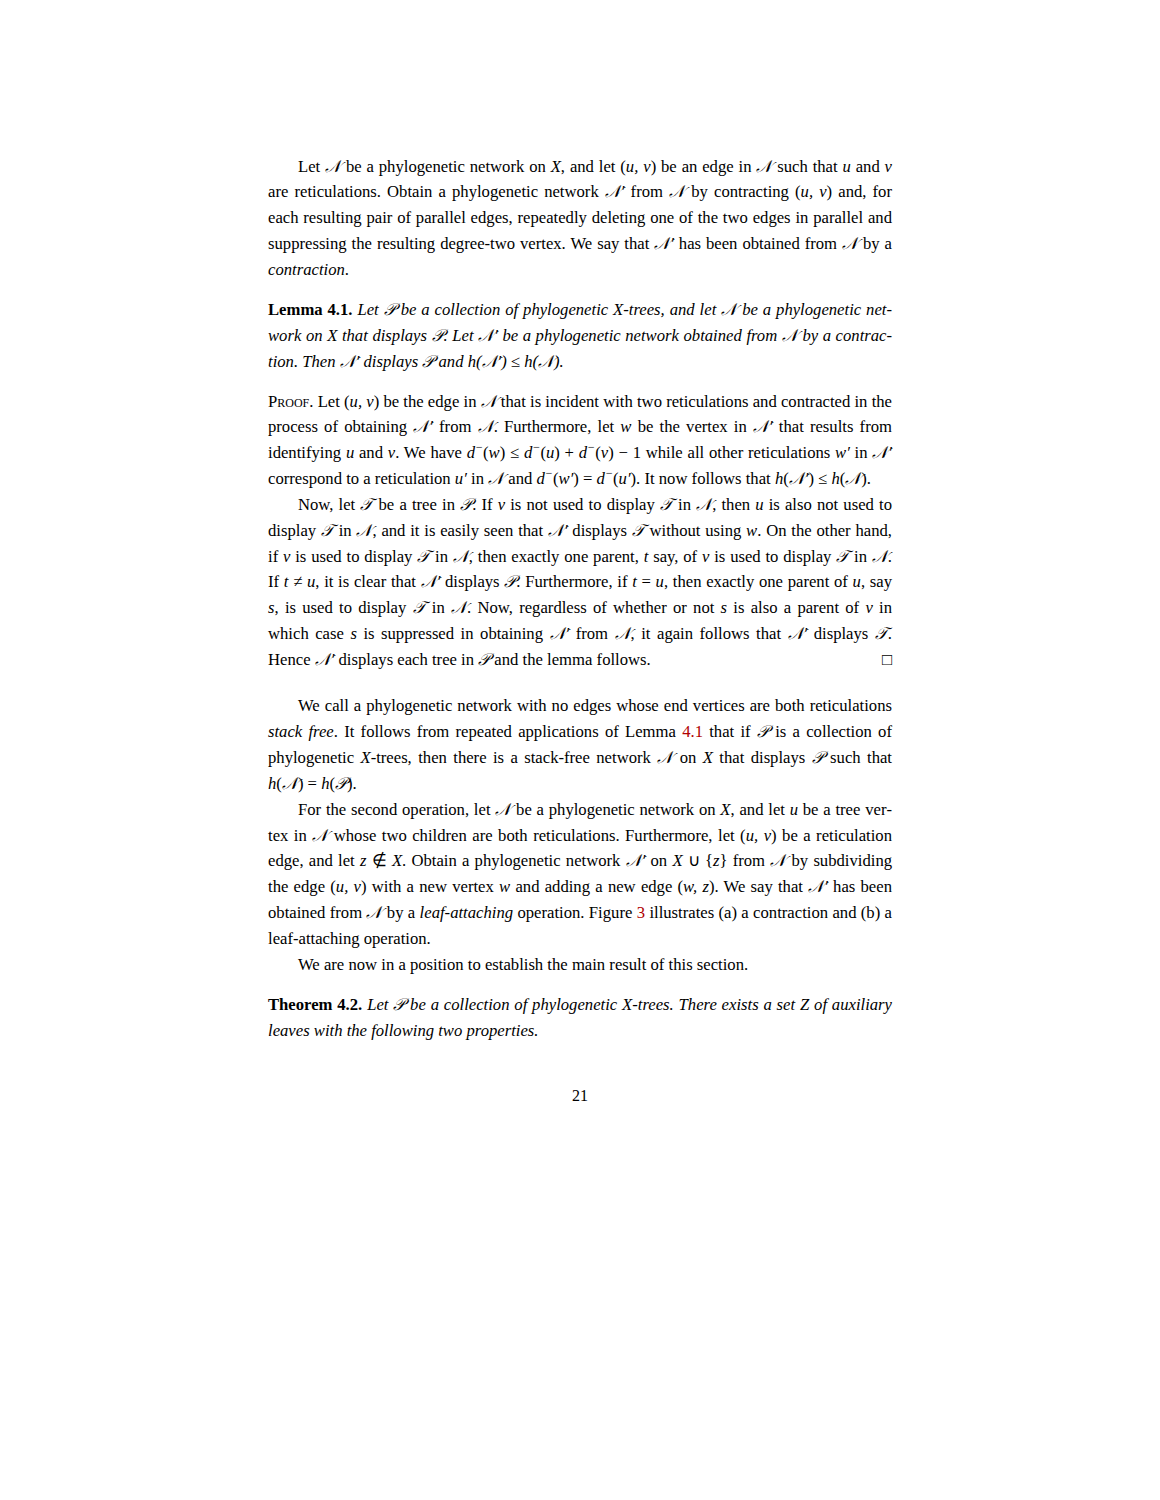Let 𝒩 be a phylogenetic network on X, and let (u, v) be an edge in 𝒩 such that u and v are reticulations. Obtain a phylogenetic network 𝒩′ from 𝒩 by contracting (u, v) and, for each resulting pair of parallel edges, repeatedly deleting one of the two edges in parallel and suppressing the resulting degree-two vertex. We say that 𝒩′ has been obtained from 𝒩 by a contraction.
Lemma 4.1. Let 𝒫 be a collection of phylogenetic X-trees, and let 𝒩 be a phylogenetic network on X that displays 𝒫. Let 𝒩′ be a phylogenetic network obtained from 𝒩 by a contraction. Then 𝒩′ displays 𝒫 and h(𝒩′) ≤ h(𝒩).
Proof. Let (u, v) be the edge in 𝒩 that is incident with two reticulations and contracted in the process of obtaining 𝒩′ from 𝒩. Furthermore, let w be the vertex in 𝒩′ that results from identifying u and v. We have d−(w) ≤ d−(u) + d−(v) − 1 while all other reticulations w′ in 𝒩′ correspond to a reticulation u′ in 𝒩 and d−(w′) = d−(u′). It now follows that h(𝒩′) ≤ h(𝒩).
Now, let 𝒯 be a tree in 𝒫. If v is not used to display 𝒯 in 𝒩, then u is also not used to display 𝒯 in 𝒩, and it is easily seen that 𝒩′ displays 𝒯 without using w. On the other hand, if v is used to display 𝒯 in 𝒩, then exactly one parent, t say, of v is used to display 𝒯 in 𝒩. If t ≠ u, it is clear that 𝒩′ displays 𝒫. Furthermore, if t = u, then exactly one parent of u, say s, is used to display 𝒯 in 𝒩. Now, regardless of whether or not s is also a parent of v in which case s is suppressed in obtaining 𝒩′ from 𝒩, it again follows that 𝒩′ displays 𝒯. Hence 𝒩′ displays each tree in 𝒫 and the lemma follows. □
We call a phylogenetic network with no edges whose end vertices are both reticulations stack free. It follows from repeated applications of Lemma 4.1 that if 𝒫 is a collection of phylogenetic X-trees, then there is a stack-free network 𝒩 on X that displays 𝒫 such that h(𝒩) = h(𝒫).
For the second operation, let 𝒩 be a phylogenetic network on X, and let u be a tree vertex in 𝒩 whose two children are both reticulations. Furthermore, let (u, v) be a reticulation edge, and let z ∉ X. Obtain a phylogenetic network 𝒩′ on X ∪ {z} from 𝒩 by subdividing the edge (u, v) with a new vertex w and adding a new edge (w, z). We say that 𝒩′ has been obtained from 𝒩 by a leaf-attaching operation. Figure 3 illustrates (a) a contraction and (b) a leaf-attaching operation.
We are now in a position to establish the main result of this section.
Theorem 4.2. Let 𝒫 be a collection of phylogenetic X-trees. There exists a set Z of auxiliary leaves with the following two properties.
21